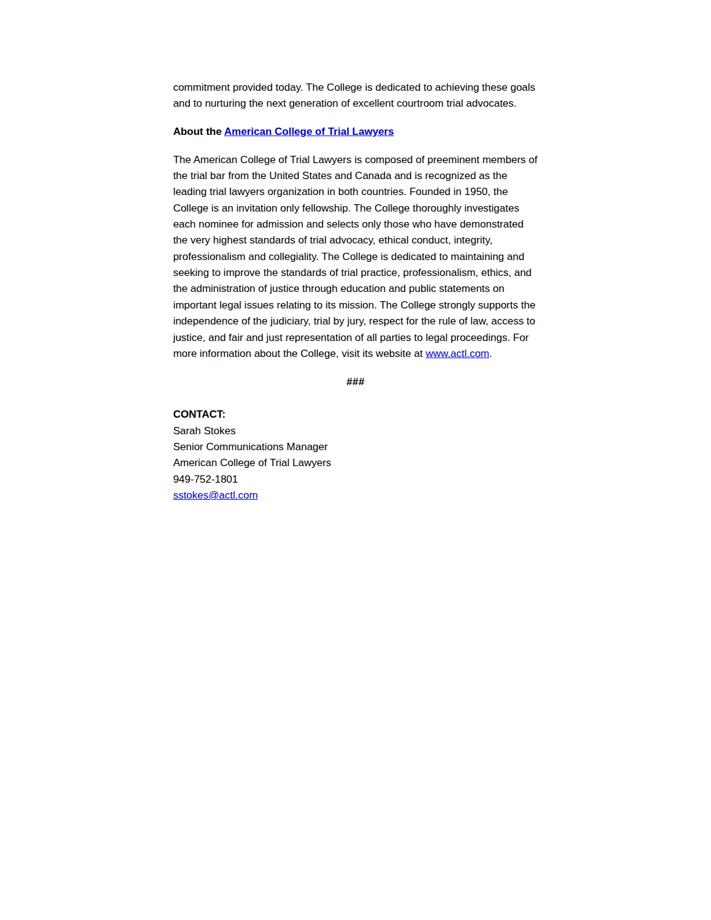commitment provided today. The College is dedicated to achieving these goals and to nurturing the next generation of excellent courtroom trial advocates.
About the American College of Trial Lawyers
The American College of Trial Lawyers is composed of preeminent members of the trial bar from the United States and Canada and is recognized as the leading trial lawyers organization in both countries. Founded in 1950, the College is an invitation only fellowship. The College thoroughly investigates each nominee for admission and selects only those who have demonstrated the very highest standards of trial advocacy, ethical conduct, integrity, professionalism and collegiality. The College is dedicated to maintaining and seeking to improve the standards of trial practice, professionalism, ethics, and the administration of justice through education and public statements on important legal issues relating to its mission. The College strongly supports the independence of the judiciary, trial by jury, respect for the rule of law, access to justice, and fair and just representation of all parties to legal proceedings. For more information about the College, visit its website at www.actl.com.
###
CONTACT:
Sarah Stokes
Senior Communications Manager
American College of Trial Lawyers
949-752-1801
sstokes@actl.com